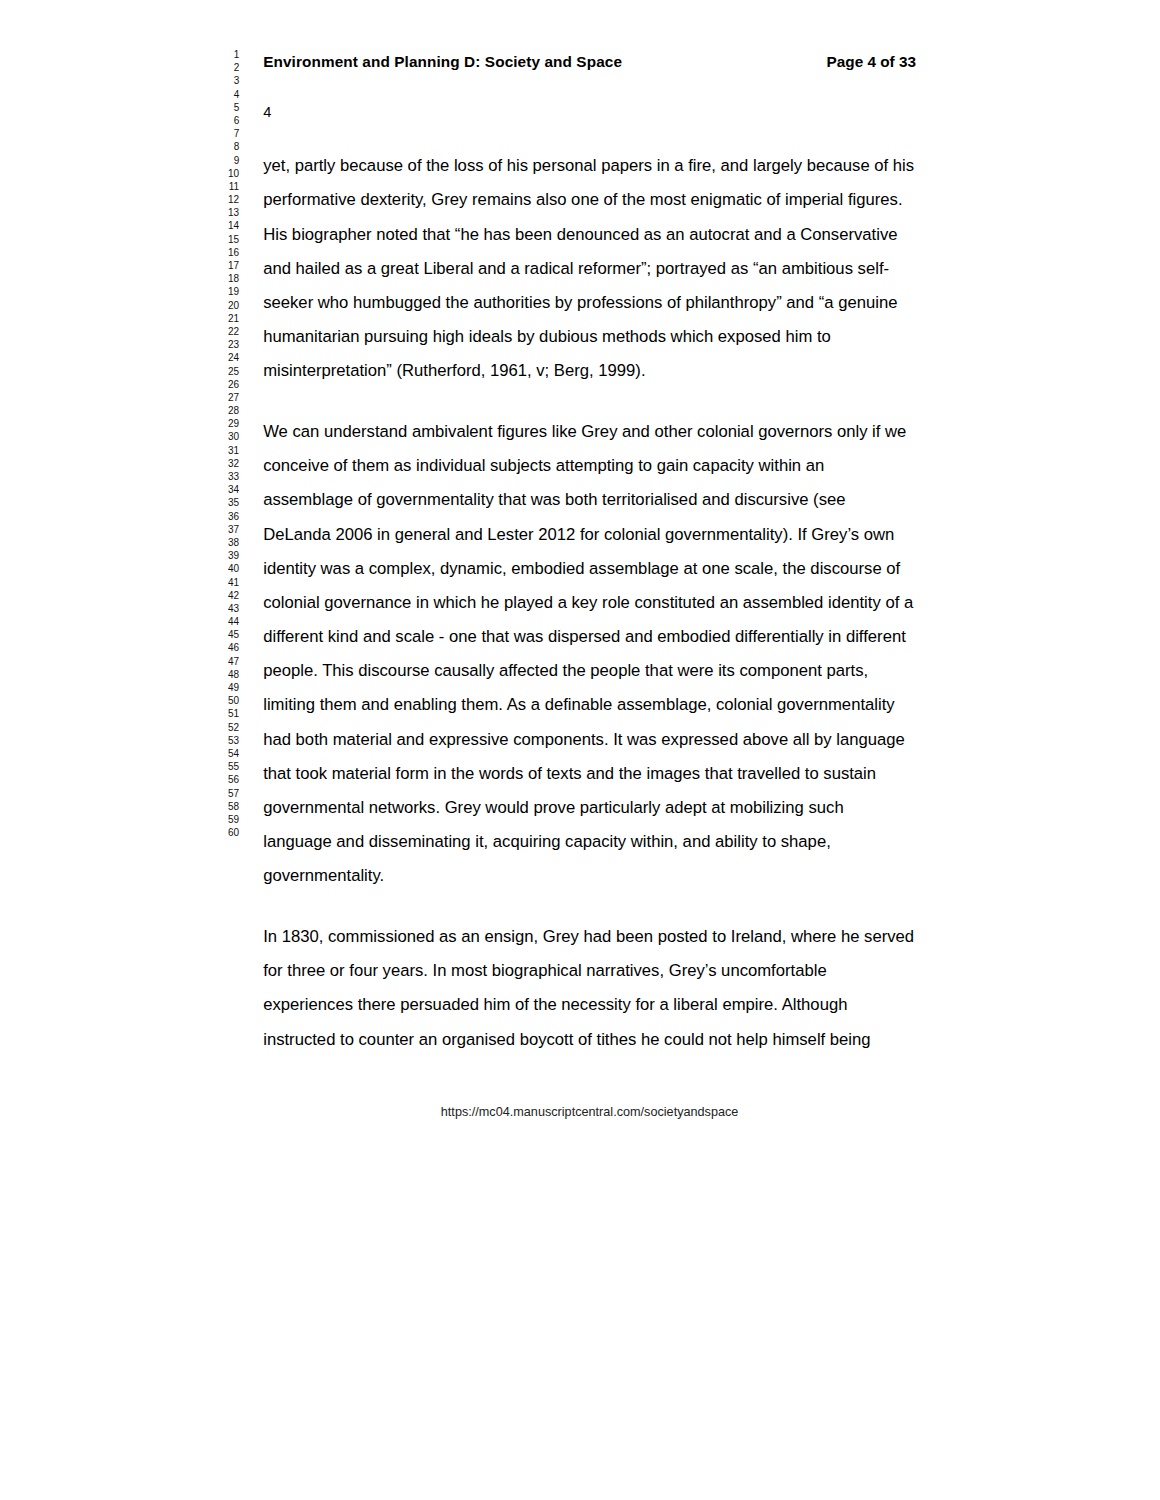12345678910 11121314151617181920 21222324252627282930 31323334353637383940 41424344454647484950 51525354555657585960
Environment and Planning D: Society and Space Page 4 of 33
4
yet, partly because of the loss of his personal papers in a fire, and largely because of his performative dexterity, Grey remains also one of the most enigmatic of imperial figures. His biographer noted that “he has been denounced as an autocrat and a Conservative and hailed as a great Liberal and a radical reformer”; portrayed as “an ambitious self-seeker who humbugged the authorities by professions of philanthropy” and “a genuine humanitarian pursuing high ideals by dubious methods which exposed him to misinterpretation” (Rutherford, 1961, v; Berg, 1999).
We can understand ambivalent figures like Grey and other colonial governors only if we conceive of them as individual subjects attempting to gain capacity within an assemblage of governmentality that was both territorialised and discursive (see DeLanda 2006 in general and Lester 2012 for colonial governmentality). If Grey’s own identity was a complex, dynamic, embodied assemblage at one scale, the discourse of colonial governance in which he played a key role constituted an assembled identity of a different kind and scale - one that was dispersed and embodied differentially in different people. This discourse causally affected the people that were its component parts, limiting them and enabling them. As a definable assemblage, colonial governmentality had both material and expressive components. It was expressed above all by language that took material form in the words of texts and the images that travelled to sustain governmental networks. Grey would prove particularly adept at mobilizing such language and disseminating it, acquiring capacity within, and ability to shape, governmentality.
In 1830, commissioned as an ensign, Grey had been posted to Ireland, where he served for three or four years. In most biographical narratives, Grey’s uncomfortable experiences there persuaded him of the necessity for a liberal empire. Although instructed to counter an organised boycott of tithes he could not help himself being
https://mc04.manuscriptcentral.com/societyandspace